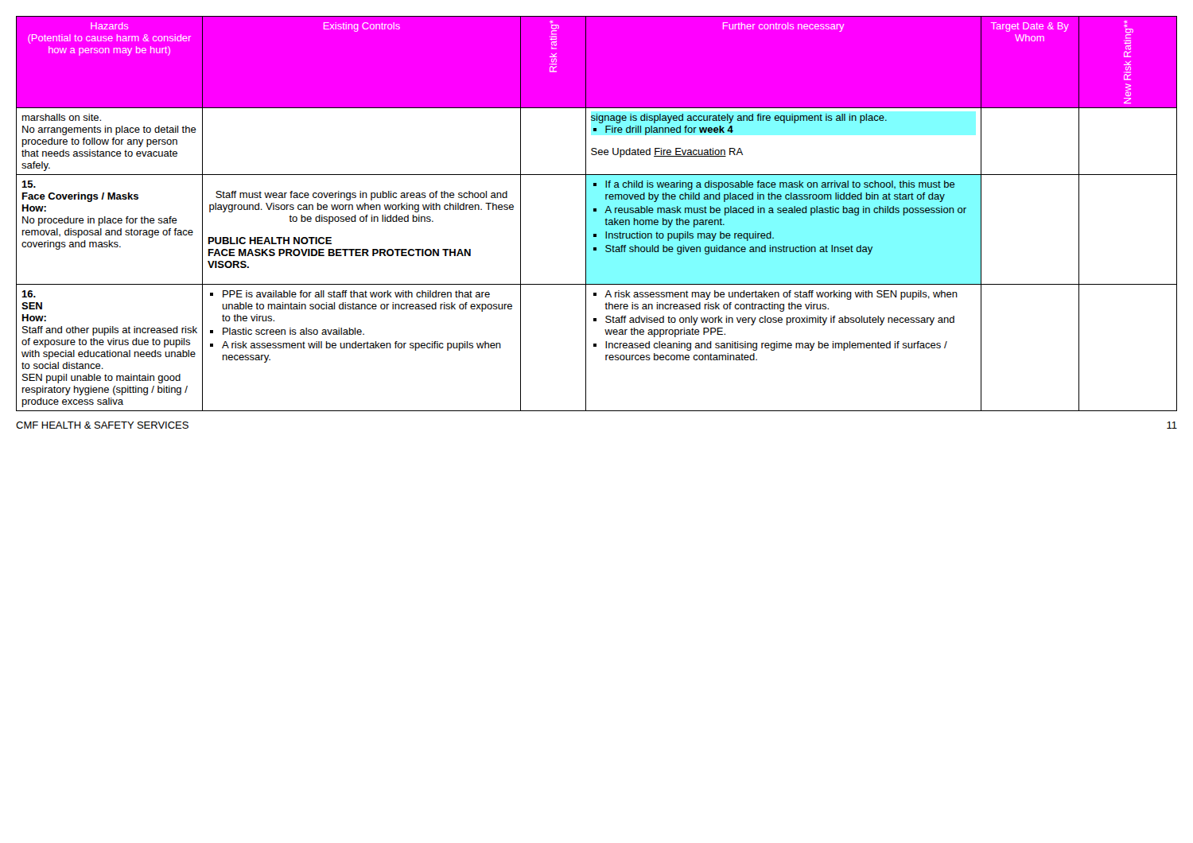| Hazards (Potential to cause harm & consider how a person may be hurt) | Existing Controls | Risk rating* | Further controls necessary | Target Date & By Whom | New Risk Rating** |
| --- | --- | --- | --- | --- | --- |
| marshalls on site. No arrangements in place to detail the procedure to follow for any person that needs assistance to evacuate safely. | | | signage is displayed accurately and fire equipment is all in place. Fire drill planned for week 4 See Updated Fire Evacuation RA | | |
| 15. Face Coverings / Masks How: No procedure in place for the safe removal, disposal and storage of face coverings and masks. | Staff must wear face coverings in public areas of the school and playground. Visors can be worn when working with children. These to be disposed of in lidded bins. PUBLIC HEALTH NOTICE FACE MASKS PROVIDE BETTER PROTECTION THAN VISORS. | | If a child is wearing a disposable face mask on arrival to school, this must be removed by the child and placed in the classroom lidded bin at start of day A reusable mask must be placed in a sealed plastic bag in childs possession or taken home by the parent. Instruction to pupils may be required. Staff should be given guidance and instruction at Inset day | | |
| 16. SEN How: Staff and other pupils at increased risk of exposure to the virus due to pupils with special educational needs unable to social distance. SEN pupil unable to maintain good respiratory hygiene (spitting / biting / produce excess saliva | PPE is available for all staff that work with children that are unable to maintain social distance or increased risk of exposure to the virus. Plastic screen is also available. A risk assessment will be undertaken for specific pupils when necessary. | | A risk assessment may be undertaken of staff working with SEN pupils, when there is an increased risk of contracting the virus. Staff advised to only work in very close proximity if absolutely necessary and wear the appropriate PPE. Increased cleaning and sanitising regime may be implemented if surfaces / resources become contaminated. | | |
CMF HEALTH & SAFETY SERVICES 11